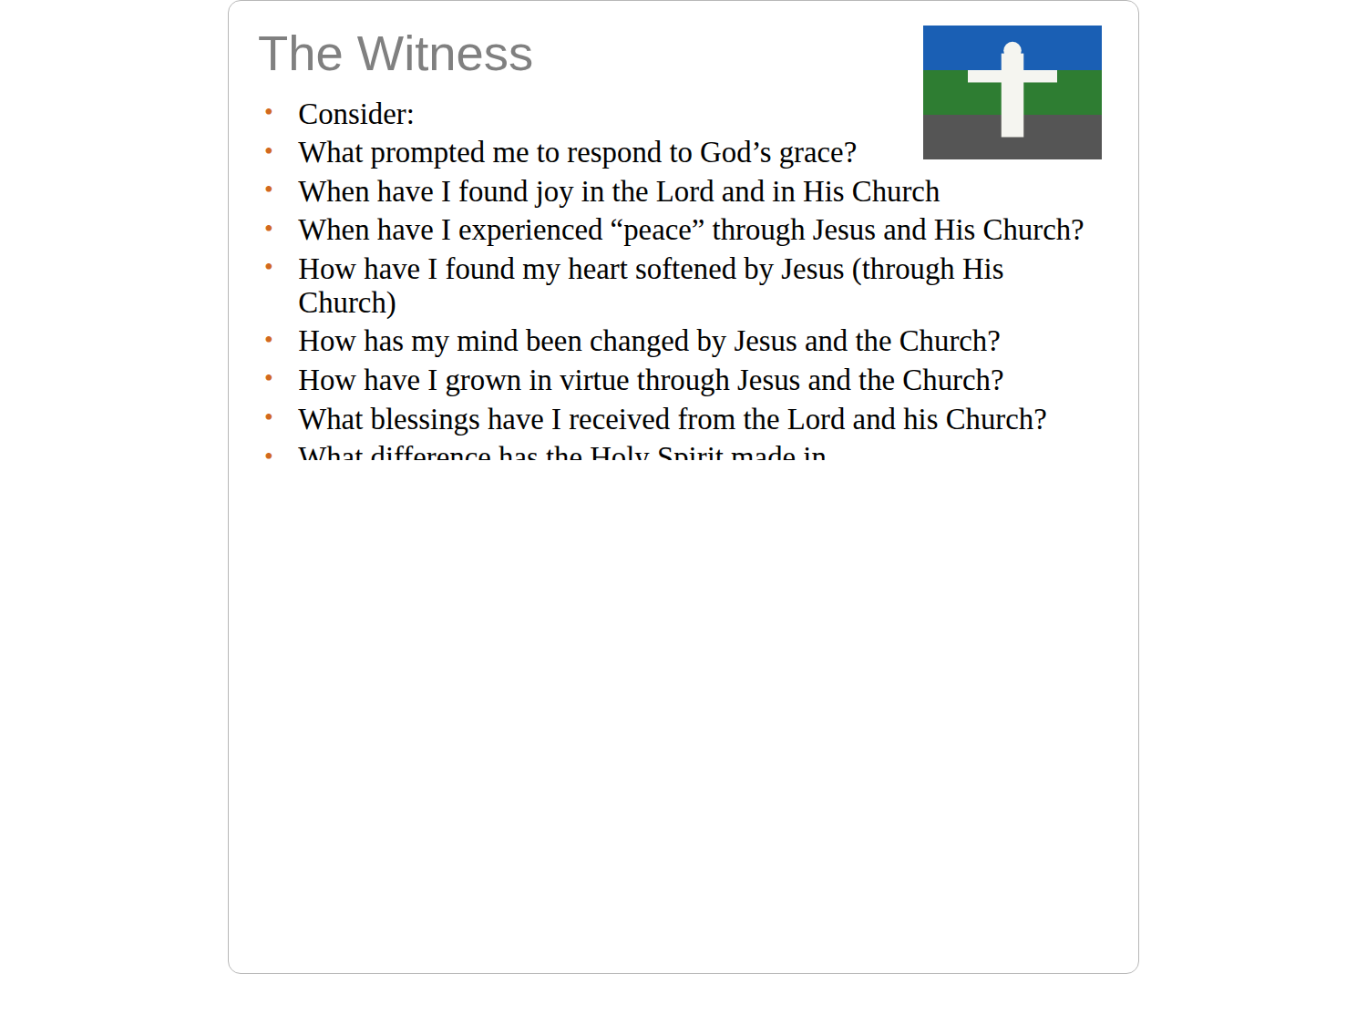The Witness
Consider:
What prompted me to respond to God’s grace?
When have I found joy in the Lord and in His Church
When have I experienced “peace” through Jesus and His Church?
How have I found my heart softened by Jesus (through His Church)
How has my mind been changed by Jesus and the Church?
How have I grown in virtue through Jesus and the Church?
What blessings have I received from the Lord and his Church?
What difference has the Holy Spirit made in